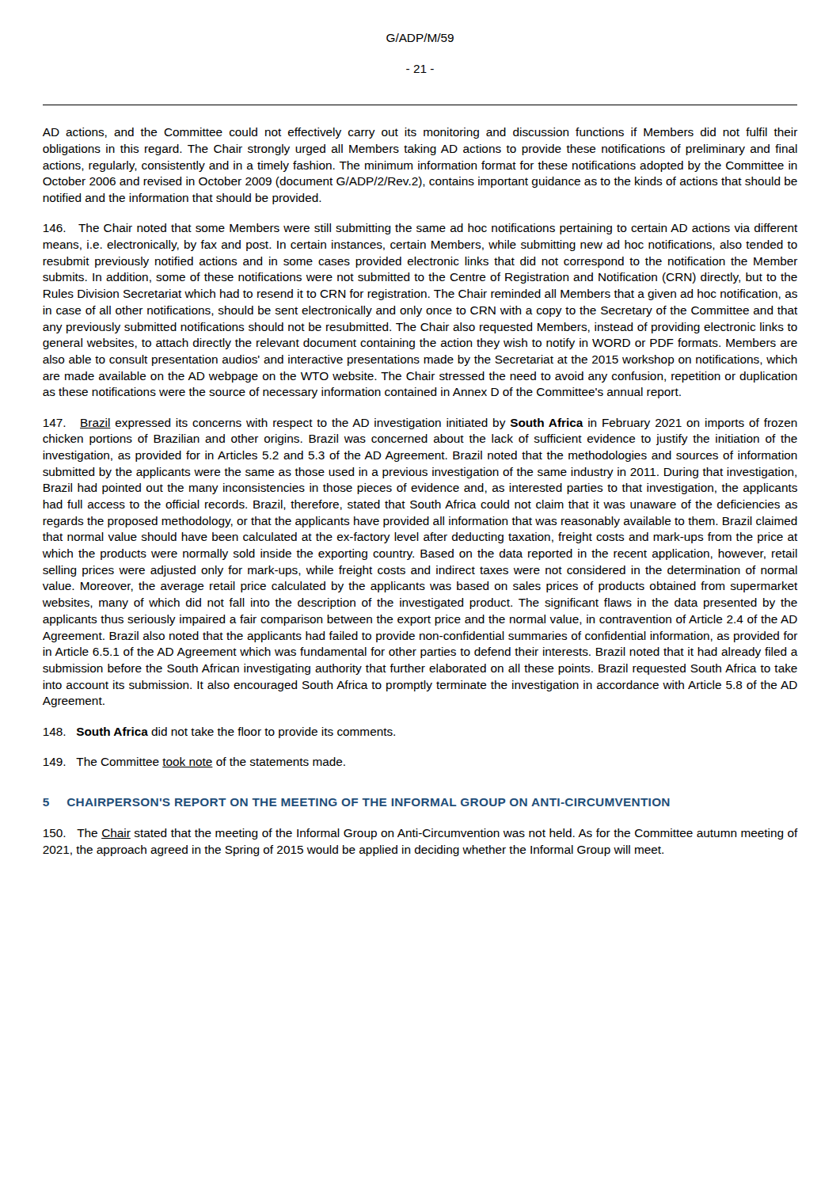G/ADP/M/59
- 21 -
AD actions, and the Committee could not effectively carry out its monitoring and discussion functions if Members did not fulfil their obligations in this regard. The Chair strongly urged all Members taking AD actions to provide these notifications of preliminary and final actions, regularly, consistently and in a timely fashion. The minimum information format for these notifications adopted by the Committee in October 2006 and revised in October 2009 (document G/ADP/2/Rev.2), contains important guidance as to the kinds of actions that should be notified and the information that should be provided.
146. The Chair noted that some Members were still submitting the same ad hoc notifications pertaining to certain AD actions via different means, i.e. electronically, by fax and post. In certain instances, certain Members, while submitting new ad hoc notifications, also tended to resubmit previously notified actions and in some cases provided electronic links that did not correspond to the notification the Member submits. In addition, some of these notifications were not submitted to the Centre of Registration and Notification (CRN) directly, but to the Rules Division Secretariat which had to resend it to CRN for registration. The Chair reminded all Members that a given ad hoc notification, as in case of all other notifications, should be sent electronically and only once to CRN with a copy to the Secretary of the Committee and that any previously submitted notifications should not be resubmitted. The Chair also requested Members, instead of providing electronic links to general websites, to attach directly the relevant document containing the action they wish to notify in WORD or PDF formats. Members are also able to consult presentation audios' and interactive presentations made by the Secretariat at the 2015 workshop on notifications, which are made available on the AD webpage on the WTO website. The Chair stressed the need to avoid any confusion, repetition or duplication as these notifications were the source of necessary information contained in Annex D of the Committee's annual report.
147. Brazil expressed its concerns with respect to the AD investigation initiated by South Africa in February 2021 on imports of frozen chicken portions of Brazilian and other origins. Brazil was concerned about the lack of sufficient evidence to justify the initiation of the investigation, as provided for in Articles 5.2 and 5.3 of the AD Agreement. Brazil noted that the methodologies and sources of information submitted by the applicants were the same as those used in a previous investigation of the same industry in 2011. During that investigation, Brazil had pointed out the many inconsistencies in those pieces of evidence and, as interested parties to that investigation, the applicants had full access to the official records. Brazil, therefore, stated that South Africa could not claim that it was unaware of the deficiencies as regards the proposed methodology, or that the applicants have provided all information that was reasonably available to them. Brazil claimed that normal value should have been calculated at the ex-factory level after deducting taxation, freight costs and mark-ups from the price at which the products were normally sold inside the exporting country. Based on the data reported in the recent application, however, retail selling prices were adjusted only for mark-ups, while freight costs and indirect taxes were not considered in the determination of normal value. Moreover, the average retail price calculated by the applicants was based on sales prices of products obtained from supermarket websites, many of which did not fall into the description of the investigated product. The significant flaws in the data presented by the applicants thus seriously impaired a fair comparison between the export price and the normal value, in contravention of Article 2.4 of the AD Agreement. Brazil also noted that the applicants had failed to provide non-confidential summaries of confidential information, as provided for in Article 6.5.1 of the AD Agreement which was fundamental for other parties to defend their interests. Brazil noted that it had already filed a submission before the South African investigating authority that further elaborated on all these points. Brazil requested South Africa to take into account its submission. It also encouraged South Africa to promptly terminate the investigation in accordance with Article 5.8 of the AD Agreement.
148. South Africa did not take the floor to provide its comments.
149. The Committee took note of the statements made.
5 CHAIRPERSON'S REPORT ON THE MEETING OF THE INFORMAL GROUP ON ANTI-CIRCUMVENTION
150. The Chair stated that the meeting of the Informal Group on Anti-Circumvention was not held. As for the Committee autumn meeting of 2021, the approach agreed in the Spring of 2015 would be applied in deciding whether the Informal Group will meet.